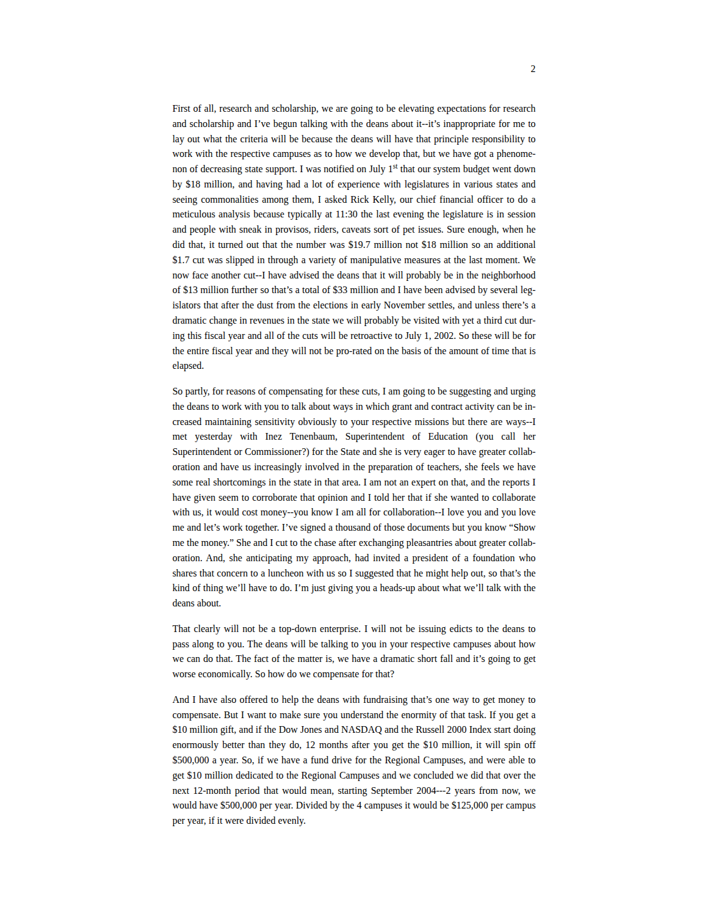2
First of all, research and scholarship, we are going to be elevating expectations for research and scholarship and I’ve begun talking with the deans about it--it’s inappropriate for me to lay out what the criteria will be because the deans will have that principle responsibility to work with the respective campuses as to how we develop that, but we have got a phenomenon of decreasing state support. I was notified on July 1st that our system budget went down by $18 million, and having had a lot of experience with legislatures in various states and seeing commonalities among them, I asked Rick Kelly, our chief financial officer to do a meticulous analysis because typically at 11:30 the last evening the legislature is in session and people with sneak in provisos, riders, caveats sort of pet issues. Sure enough, when he did that, it turned out that the number was $19.7 million not $18 million so an additional $1.7 cut was slipped in through a variety of manipulative measures at the last moment. We now face another cut--I have advised the deans that it will probably be in the neighborhood of $13 million further so that’s a total of $33 million and I have been advised by several legislators that after the dust from the elections in early November settles, and unless there’s a dramatic change in revenues in the state we will probably be visited with yet a third cut during this fiscal year and all of the cuts will be retroactive to July 1, 2002. So these will be for the entire fiscal year and they will not be pro-rated on the basis of the amount of time that is elapsed.
So partly, for reasons of compensating for these cuts, I am going to be suggesting and urging the deans to work with you to talk about ways in which grant and contract activity can be increased maintaining sensitivity obviously to your respective missions but there are ways--I met yesterday with Inez Tenenbaum, Superintendent of Education (you call her Superintendent or Commissioner?) for the State and she is very eager to have greater collaboration and have us increasingly involved in the preparation of teachers, she feels we have some real shortcomings in the state in that area. I am not an expert on that, and the reports I have given seem to corroborate that opinion and I told her that if she wanted to collaborate with us, it would cost money--you know I am all for collaboration--I love you and you love me and let’s work together. I’ve signed a thousand of those documents but you know “Show me the money.” She and I cut to the chase after exchanging pleasantries about greater collaboration. And, she anticipating my approach, had invited a president of a foundation who shares that concern to a luncheon with us so I suggested that he might help out, so that’s the kind of thing we’ll have to do. I’m just giving you a heads-up about what we’ll talk with the deans about.
That clearly will not be a top-down enterprise. I will not be issuing edicts to the deans to pass along to you. The deans will be talking to you in your respective campuses about how we can do that. The fact of the matter is, we have a dramatic short fall and it’s going to get worse economically. So how do we compensate for that?
And I have also offered to help the deans with fundraising that’s one way to get money to compensate. But I want to make sure you understand the enormity of that task. If you get a $10 million gift, and if the Dow Jones and NASDAQ and the Russell 2000 Index start doing enormously better than they do, 12 months after you get the $10 million, it will spin off $500,000 a year. So, if we have a fund drive for the Regional Campuses, and were able to get $10 million dedicated to the Regional Campuses and we concluded we did that over the next 12-month period that would mean, starting September 2004---2 years from now, we would have $500,000 per year. Divided by the 4 campuses it would be $125,000 per campus per year, if it were divided evenly.